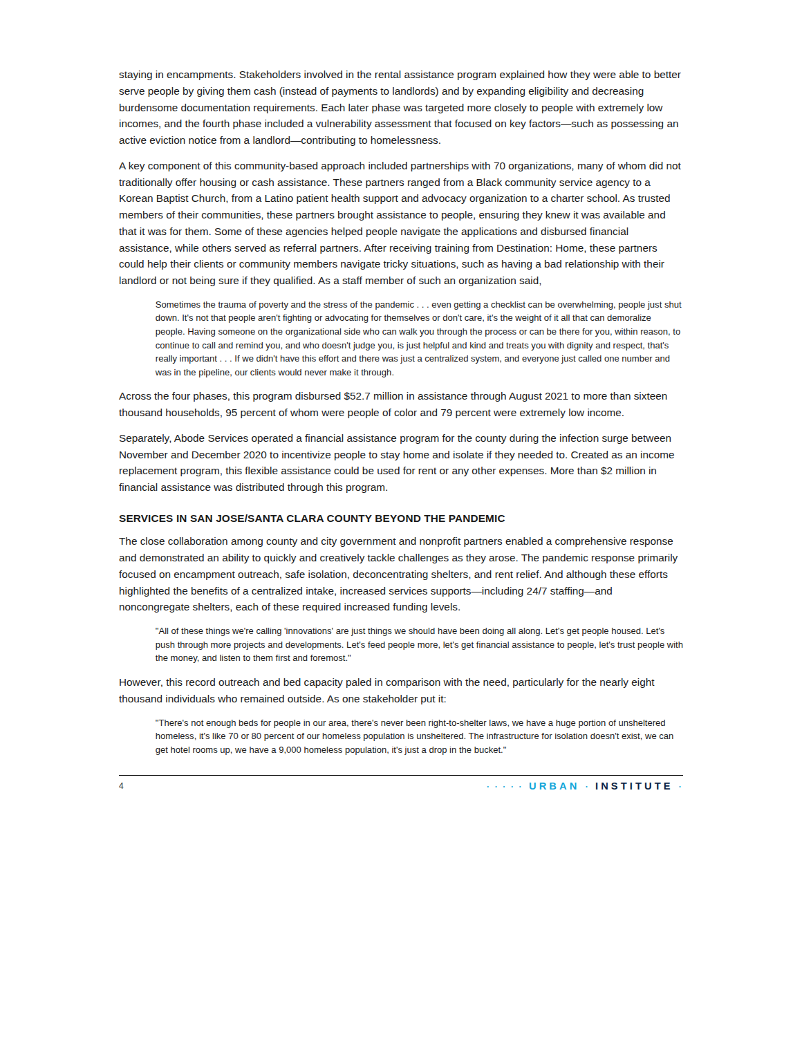staying in encampments. Stakeholders involved in the rental assistance program explained how they were able to better serve people by giving them cash (instead of payments to landlords) and by expanding eligibility and decreasing burdensome documentation requirements. Each later phase was targeted more closely to people with extremely low incomes, and the fourth phase included a vulnerability assessment that focused on key factors—such as possessing an active eviction notice from a landlord—contributing to homelessness.
A key component of this community-based approach included partnerships with 70 organizations, many of whom did not traditionally offer housing or cash assistance. These partners ranged from a Black community service agency to a Korean Baptist Church, from a Latino patient health support and advocacy organization to a charter school. As trusted members of their communities, these partners brought assistance to people, ensuring they knew it was available and that it was for them. Some of these agencies helped people navigate the applications and disbursed financial assistance, while others served as referral partners. After receiving training from Destination: Home, these partners could help their clients or community members navigate tricky situations, such as having a bad relationship with their landlord or not being sure if they qualified. As a staff member of such an organization said,
Sometimes the trauma of poverty and the stress of the pandemic . . . even getting a checklist can be overwhelming, people just shut down. It's not that people aren't fighting or advocating for themselves or don't care, it's the weight of it all that can demoralize people. Having someone on the organizational side who can walk you through the process or can be there for you, within reason, to continue to call and remind you, and who doesn't judge you, is just helpful and kind and treats you with dignity and respect, that's really important . . . If we didn't have this effort and there was just a centralized system, and everyone just called one number and was in the pipeline, our clients would never make it through.
Across the four phases, this program disbursed $52.7 million in assistance through August 2021 to more than sixteen thousand households, 95 percent of whom were people of color and 79 percent were extremely low income.
Separately, Abode Services operated a financial assistance program for the county during the infection surge between November and December 2020 to incentivize people to stay home and isolate if they needed to. Created as an income replacement program, this flexible assistance could be used for rent or any other expenses. More than $2 million in financial assistance was distributed through this program.
Services in San Jose/Santa Clara County Beyond the Pandemic
The close collaboration among county and city government and nonprofit partners enabled a comprehensive response and demonstrated an ability to quickly and creatively tackle challenges as they arose. The pandemic response primarily focused on encampment outreach, safe isolation, deconcentrating shelters, and rent relief. And although these efforts highlighted the benefits of a centralized intake, increased services supports—including 24/7 staffing—and noncongregate shelters, each of these required increased funding levels.
"All of these things we're calling 'innovations' are just things we should have been doing all along. Let's get people housed. Let's push through more projects and developments. Let's feed people more, let's get financial assistance to people, let's trust people with the money, and listen to them first and foremost."
However, this record outreach and bed capacity paled in comparison with the need, particularly for the nearly eight thousand individuals who remained outside. As one stakeholder put it:
"There's not enough beds for people in our area, there's never been right-to-shelter laws, we have a huge portion of unsheltered homeless, it's like 70 or 80 percent of our homeless population is unsheltered. The infrastructure for isolation doesn't exist, we can get hotel rooms up, we have a 9,000 homeless population, it's just a drop in the bucket."
4 · · · · · URBAN · INSTITUTE ·